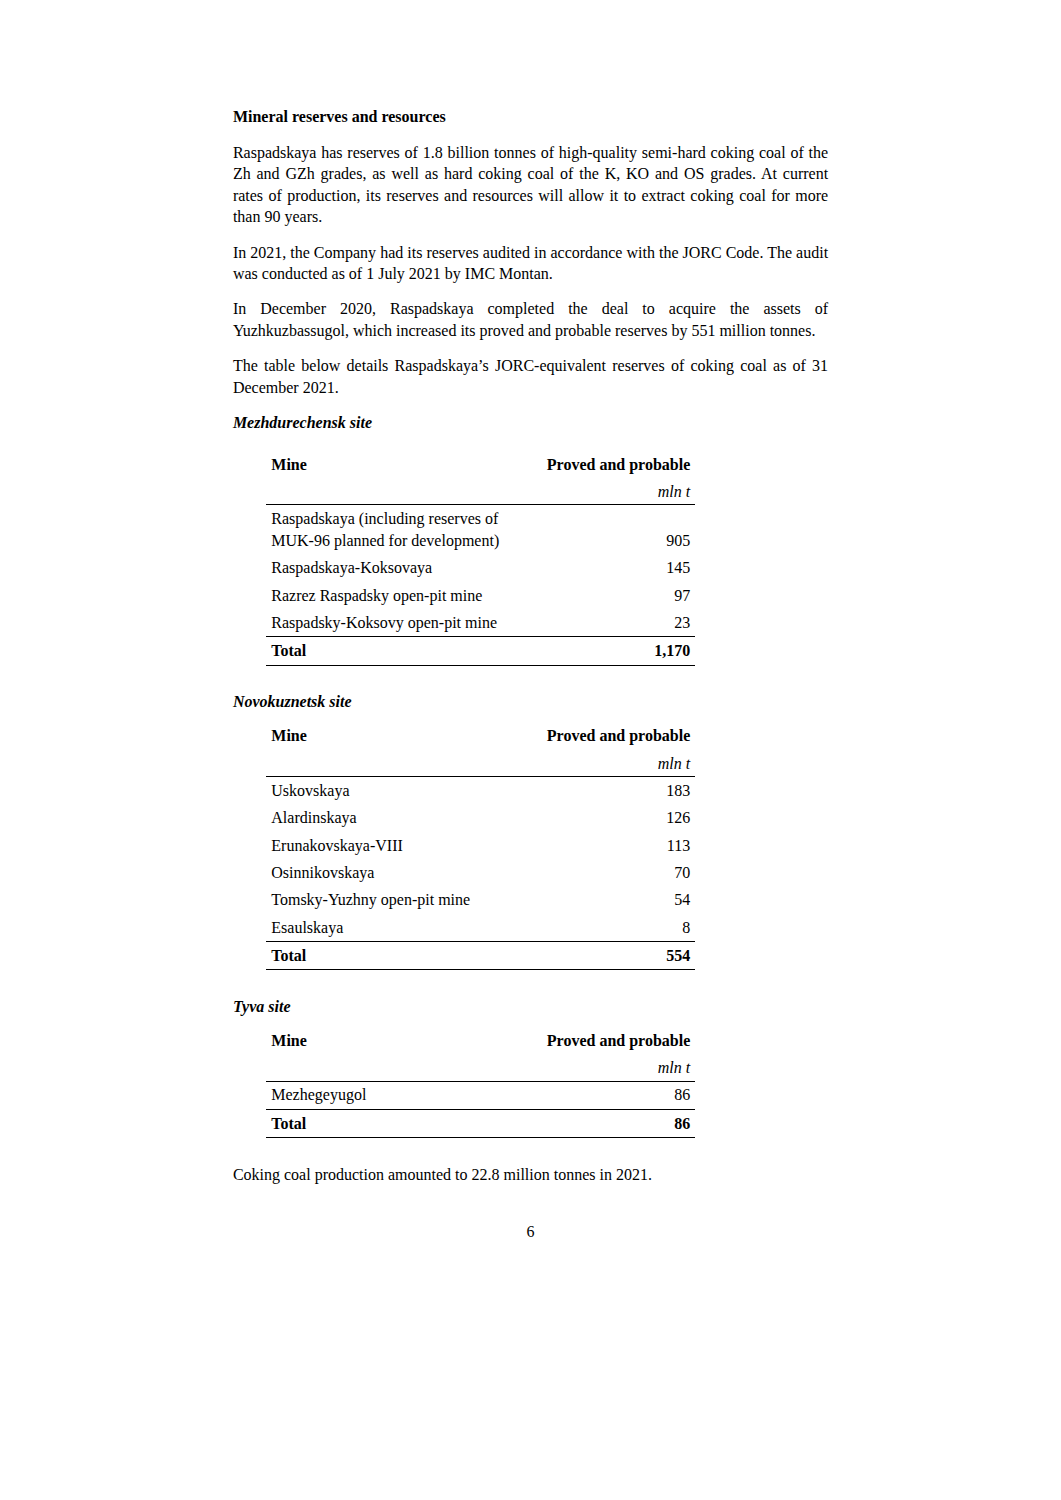Mineral reserves and resources
Raspadskaya has reserves of 1.8 billion tonnes of high-quality semi-hard coking coal of the Zh and GZh grades, as well as hard coking coal of the K, KO and OS grades. At current rates of production, its reserves and resources will allow it to extract coking coal for more than 90 years.
In 2021, the Company had its reserves audited in accordance with the JORC Code. The audit was conducted as of 1 July 2021 by IMC Montan.
In December 2020, Raspadskaya completed the deal to acquire the assets of Yuzhkuzbassugol, which increased its proved and probable reserves by 551 million tonnes.
The table below details Raspadskaya’s JORC-equivalent reserves of coking coal as of 31 December 2021.
Mezhdurechensk site
| Mine | Proved and probable |
| --- | --- |
| | mln t |
| Raspadskaya (including reserves of MUK-96 planned for development) | 905 |
| Raspadskaya-Koksovaya | 145 |
| Razrez Raspadsky open-pit mine | 97 |
| Raspadsky-Koksovy open-pit mine | 23 |
| Total | 1,170 |
Novokuznetsk site
| Mine | Proved and probable |
| --- | --- |
| | mln t |
| Uskovskaya | 183 |
| Alardinskaya | 126 |
| Erunakovskaya-VIII | 113 |
| Osinnikovskaya | 70 |
| Tomsky-Yuzhny open-pit mine | 54 |
| Esaulskaya | 8 |
| Total | 554 |
Tyva site
| Mine | Proved and probable |
| --- | --- |
| | mln t |
| Mezhegeyugol | 86 |
| Total | 86 |
Coking coal production amounted to 22.8 million tonnes in 2021.
6